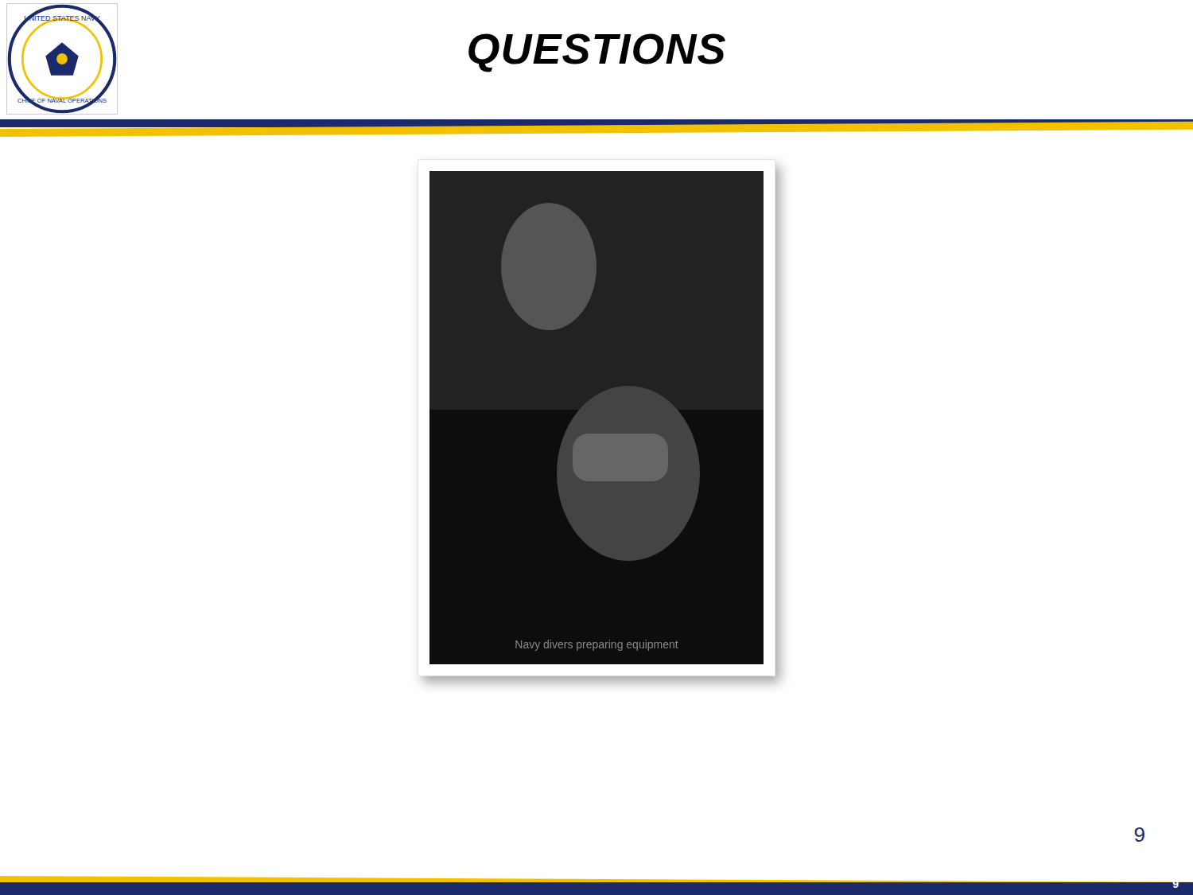QUESTIONS
9
9